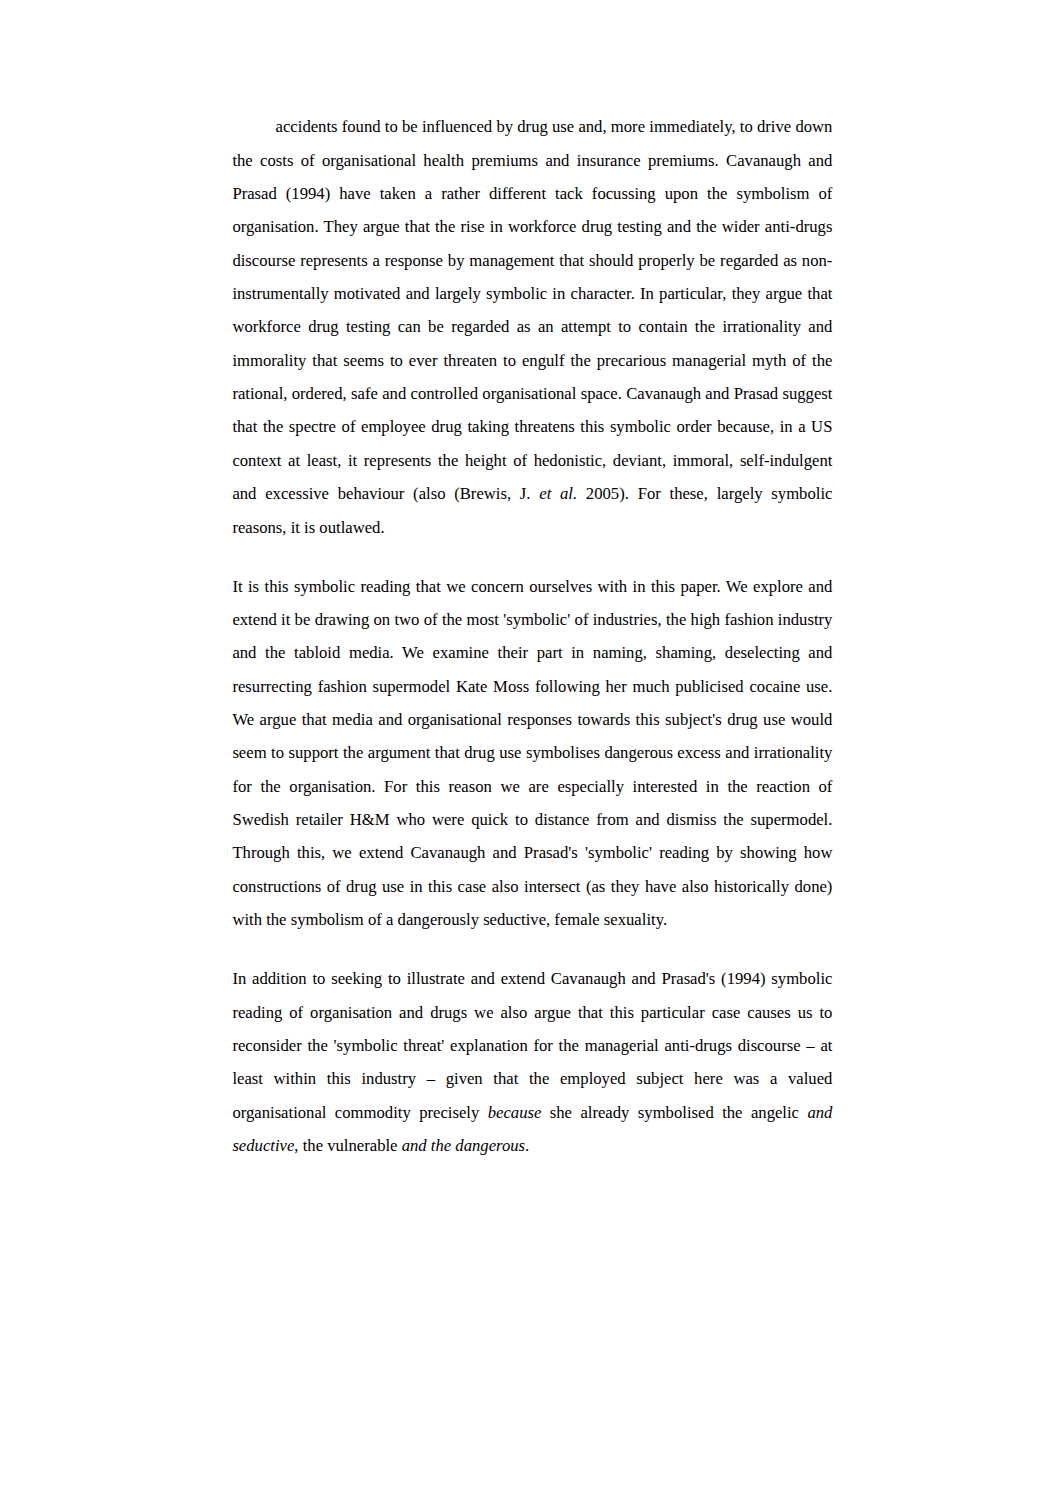accidents found to be influenced by drug use and, more immediately, to drive down the costs of organisational health premiums and insurance premiums. Cavanaugh and Prasad (1994) have taken a rather different tack focussing upon the symbolism of organisation. They argue that the rise in workforce drug testing and the wider anti-drugs discourse represents a response by management that should properly be regarded as non-instrumentally motivated and largely symbolic in character. In particular, they argue that workforce drug testing can be regarded as an attempt to contain the irrationality and immorality that seems to ever threaten to engulf the precarious managerial myth of the rational, ordered, safe and controlled organisational space. Cavanaugh and Prasad suggest that the spectre of employee drug taking threatens this symbolic order because, in a US context at least, it represents the height of hedonistic, deviant, immoral, self-indulgent and excessive behaviour (also (Brewis, J. et al. 2005). For these, largely symbolic reasons, it is outlawed.
It is this symbolic reading that we concern ourselves with in this paper. We explore and extend it be drawing on two of the most 'symbolic' of industries, the high fashion industry and the tabloid media. We examine their part in naming, shaming, deselecting and resurrecting fashion supermodel Kate Moss following her much publicised cocaine use. We argue that media and organisational responses towards this subject's drug use would seem to support the argument that drug use symbolises dangerous excess and irrationality for the organisation. For this reason we are especially interested in the reaction of Swedish retailer H&M who were quick to distance from and dismiss the supermodel. Through this, we extend Cavanaugh and Prasad's 'symbolic' reading by showing how constructions of drug use in this case also intersect (as they have also historically done) with the symbolism of a dangerously seductive, female sexuality.
In addition to seeking to illustrate and extend Cavanaugh and Prasad's (1994) symbolic reading of organisation and drugs we also argue that this particular case causes us to reconsider the 'symbolic threat' explanation for the managerial anti-drugs discourse – at least within this industry – given that the employed subject here was a valued organisational commodity precisely because she already symbolised the angelic and seductive, the vulnerable and the dangerous.